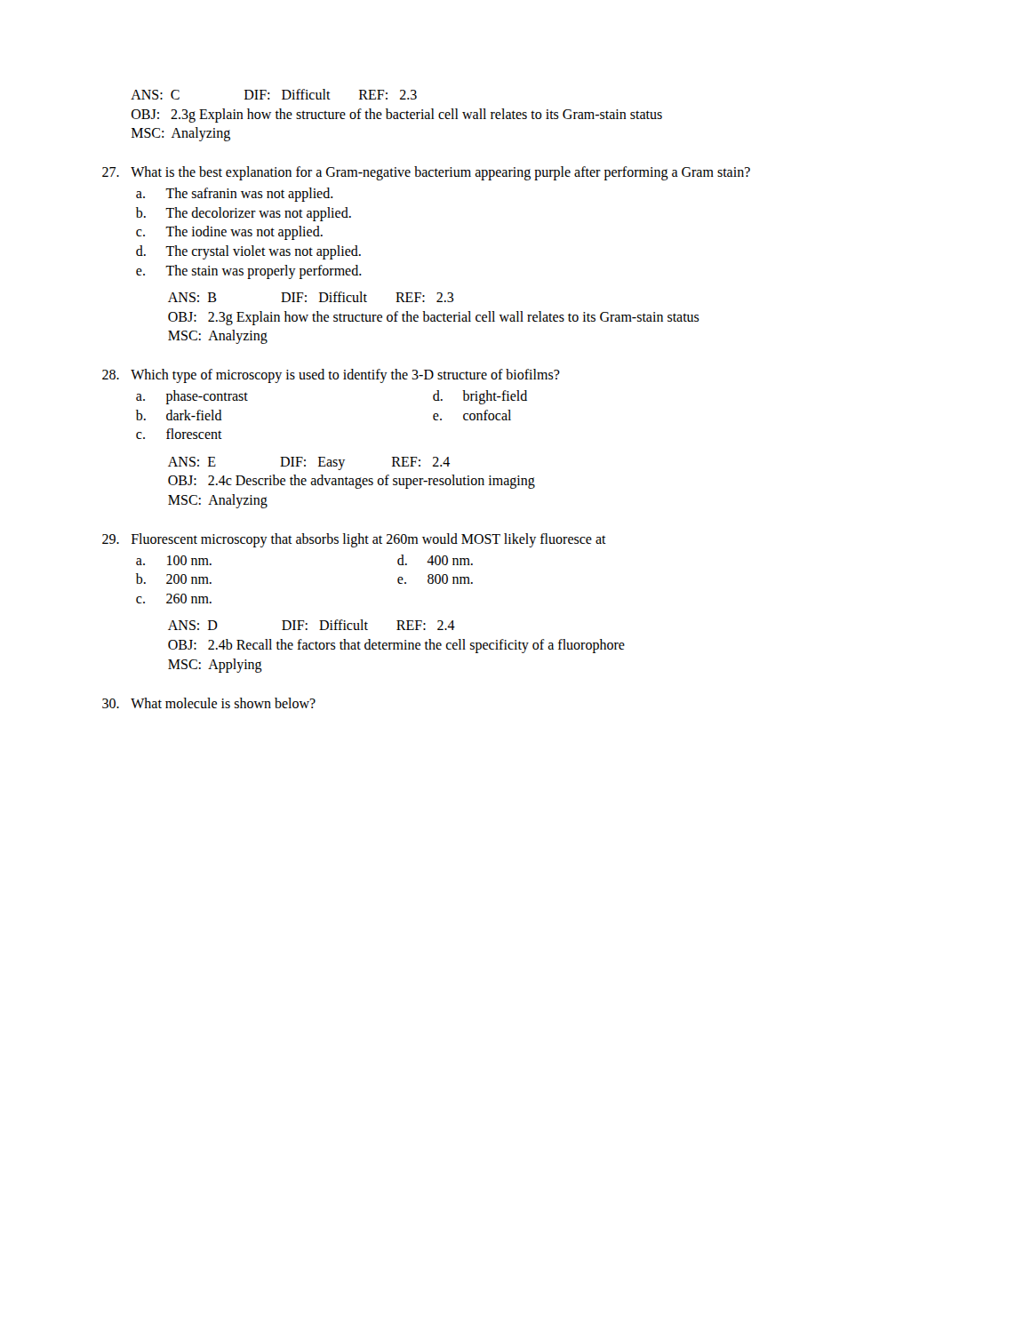ANS: C DIF: Difficult REF: 2.3
OBJ: 2.3g Explain how the structure of the bacterial cell wall relates to its Gram-stain status
MSC: Analyzing
What is the best explanation for a Gram-negative bacterium appearing purple after performing a Gram stain?
a. The safranin was not applied.
b. The decolorizer was not applied.
c. The iodine was not applied.
d. The crystal violet was not applied.
e. The stain was properly performed.
ANS: B DIF: Difficult REF: 2.3
OBJ: 2.3g Explain how the structure of the bacterial cell wall relates to its Gram-stain status
MSC: Analyzing
Which type of microscopy is used to identify the 3-D structure of biofilms?
| a. | phase-contrast | | d. | bright-field |
| b. | dark-field | | e. | confocal |
| c. | florescent | | | |
ANS: E DIF: Easy REF: 2.4
OBJ: 2.4c Describe the advantages of super-resolution imaging
MSC: Analyzing
Fluorescent microscopy that absorbs light at 260m would MOST likely fluoresce at
| a. | 100 nm. | | d. | 400 nm. |
| b. | 200 nm. | | e. | 800 nm. |
| c. | 260 nm. | | | |
ANS: D DIF: Difficult REF: 2.4
OBJ: 2.4b Recall the factors that determine the cell specificity of a fluorophore
MSC: Applying
What molecule is shown below?